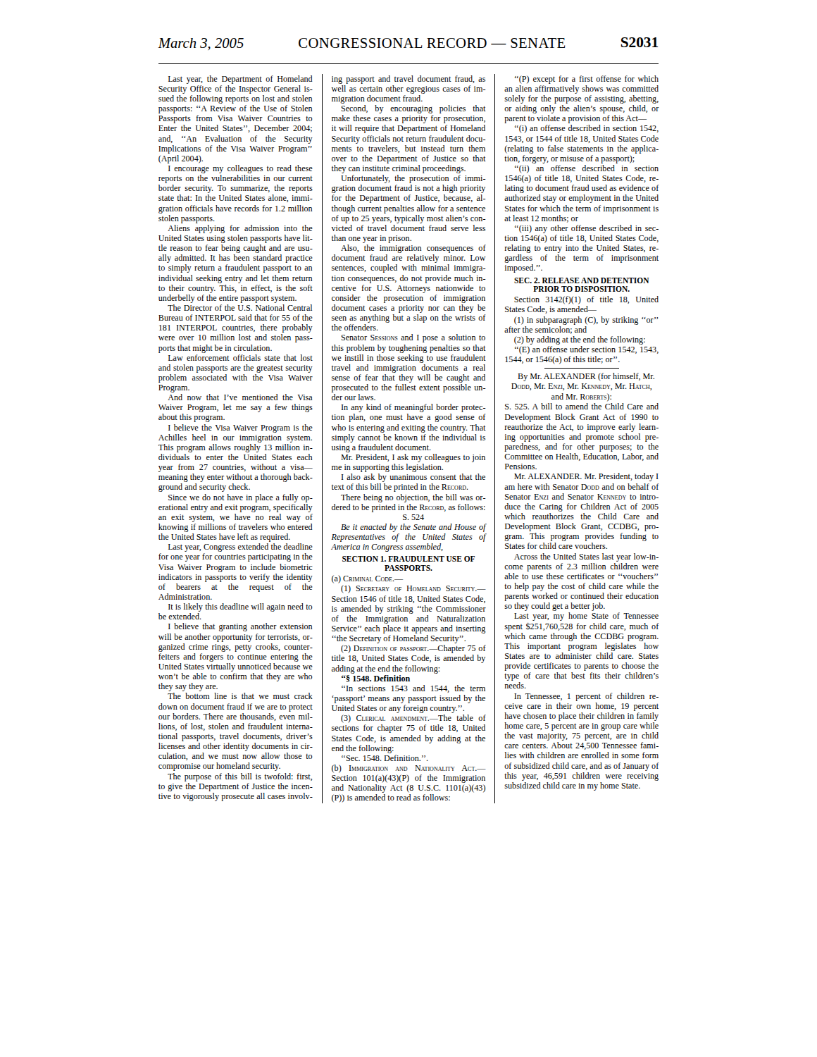March 3, 2005
CONGRESSIONAL RECORD — SENATE
S2031
Last year, the Department of Homeland Security Office of the Inspector General issued the following reports on lost and stolen passports: ‘‘A Review of the Use of Stolen Passports from Visa Waiver Countries to Enter the United States’’, December 2004; and, ‘‘An Evaluation of the Security Implications of the Visa Waiver Program’’ (April 2004).
I encourage my colleagues to read these reports on the vulnerabilities in our current border security. To summarize, the reports state that: In the United States alone, immigration officials have records for 1.2 million stolen passports.
Aliens applying for admission into the United States using stolen passports have little reason to fear being caught and are usually admitted. It has been standard practice to simply return a fraudulent passport to an individual seeking entry and let them return to their country. This, in effect, is the soft underbelly of the entire passport system.
The Director of the U.S. National Central Bureau of INTERPOL said that for 55 of the 181 INTERPOL countries, there probably were over 10 million lost and stolen passports that might be in circulation.
Law enforcement officials state that lost and stolen passports are the greatest security problem associated with the Visa Waiver Program.
And now that I’ve mentioned the Visa Waiver Program, let me say a few things about this program.
I believe the Visa Waiver Program is the Achilles heel in our immigration system. This program allows roughly 13 million individuals to enter the United States each year from 27 countries, without a visa—meaning they enter without a thorough background and security check.
Since we do not have in place a fully operational entry and exit program, specifically an exit system, we have no real way of knowing if millions of travelers who entered the United States have left as required.
Last year, Congress extended the deadline for one year for countries participating in the Visa Waiver Program to include biometric indicators in passports to verify the identity of bearers at the request of the Administration.
It is likely this deadline will again need to be extended.
I believe that granting another extension will be another opportunity for terrorists, organized crime rings, petty crooks, counterfeiters and forgers to continue entering the United States virtually unnoticed because we won’t be able to confirm that they are who they say they are.
The bottom line is that we must crack down on document fraud if we are to protect our borders. There are thousands, even millions, of lost, stolen and fraudulent international passports, travel documents, driver’s licenses and other identity documents in circulation, and we must now allow those to compromise our homeland security.
The purpose of this bill is twofold: first, to give the Department of Justice the incentive to vigorously prosecute all cases involving passport and travel document fraud, as well as certain other egregious cases of immigration document fraud.
Second, by encouraging policies that make these cases a priority for prosecution, it will require that Department of Homeland Security officials not return fraudulent documents to travelers, but instead turn them over to the Department of Justice so that they can institute criminal proceedings.
Unfortunately, the prosecution of immigration document fraud is not a high priority for the Department of Justice, because, although current penalties allow for a sentence of up to 25 years, typically most alien’s convicted of travel document fraud serve less than one year in prison.
Also, the immigration consequences of document fraud are relatively minor. Low sentences, coupled with minimal immigration consequences, do not provide much incentive for U.S. Attorneys nationwide to consider the prosecution of immigration document cases a priority nor can they be seen as anything but a slap on the wrists of the offenders.
Senator Sessions and I pose a solution to this problem by toughening penalties so that we instill in those seeking to use fraudulent travel and immigration documents a real sense of fear that they will be caught and prosecuted to the fullest extent possible under our laws.
In any kind of meaningful border protection plan, one must have a good sense of who is entering and exiting the country. That simply cannot be known if the individual is using a fraudulent document.
Mr. President, I ask my colleagues to join me in supporting this legislation.
I also ask by unanimous consent that the text of this bill be printed in the Record.
There being no objection, the bill was ordered to be printed in the Record, as follows:
S. 524
Be it enacted by the Senate and House of Representatives of the United States of America in Congress assembled,
SECTION 1. FRAUDULENT USE OF PASSPORTS.
(a) Criminal Code.—
(1) Secretary of Homeland Security.—Section 1546 of title 18, United States Code, is amended by striking ‘‘the Commissioner of the Immigration and Naturalization Service’’ each place it appears and inserting ‘‘the Secretary of Homeland Security’’.
(2) Definition of passport.—Chapter 75 of title 18, United States Code, is amended by adding at the end the following:
‘‘§ 1548. Definition
‘‘In sections 1543 and 1544, the term ‘passport’ means any passport issued by the United States or any foreign country.’’.
(3) Clerical amendment.—The table of sections for chapter 75 of title 18, United States Code, is amended by adding at the end the following:
‘‘Sec. 1548. Definition.’’.
(b) Immigration and Nationality Act.—Section 101(a)(43)(P) of the Immigration and Nationality Act (8 U.S.C. 1101(a)(43)(P)) is amended to read as follows:
‘‘(P) except for a first offense for which an alien affirmatively shows was committed solely for the purpose of assisting, abetting, or aiding only the alien’s spouse, child, or parent to violate a provision of this Act—
‘‘(i) an offense described in section 1542, 1543, or 1544 of title 18, United States Code (relating to false statements in the application, forgery, or misuse of a passport);
‘‘(ii) an offense described in section 1546(a) of title 18, United States Code, relating to document fraud used as evidence of authorized stay or employment in the United States for which the term of imprisonment is at least 12 months; or
‘‘(iii) any other offense described in section 1546(a) of title 18, United States Code, relating to entry into the United States, regardless of the term of imprisonment imposed.’’.
SEC. 2. RELEASE AND DETENTION PRIOR TO DISPOSITION.
Section 3142(f)(1) of title 18, United States Code, is amended—
(1) in subparagraph (C), by striking ‘‘or’’ after the semicolon; and
(2) by adding at the end the following:
‘‘(E) an offense under section 1542, 1543, 1544, or 1546(a) of this title; or’’.
By Mr. ALEXANDER (for himself, Mr. Dodd, Mr. Enzi, Mr. Kennedy, Mr. Hatch, and Mr. Roberts):
S. 525. A bill to amend the Child Care and Development Block Grant Act of 1990 to reauthorize the Act, to improve early learning opportunities and promote school preparedness, and for other purposes; to the Committee on Health, Education, Labor, and Pensions.
Mr. ALEXANDER. Mr. President, today I am here with Senator Dodd and on behalf of Senator Enzi and Senator Kennedy to introduce the Caring for Children Act of 2005 which reauthorizes the Child Care and Development Block Grant, CCDBG, program. This program provides funding to States for child care vouchers.
Across the United States last year low-income parents of 2.3 million children were able to use these certificates or ‘‘vouchers’’ to help pay the cost of child care while the parents worked or continued their education so they could get a better job.
Last year, my home State of Tennessee spent $251,760,528 for child care, much of which came through the CCDBG program. This important program legislates how States are to administer child care. States provide certificates to parents to choose the type of care that best fits their children’s needs.
In Tennessee, 1 percent of children receive care in their own home, 19 percent have chosen to place their children in family home care, 5 percent are in group care while the vast majority, 75 percent, are in child care centers. About 24,500 Tennessee families with children are enrolled in some form of subsidized child care, and as of January of this year, 46,591 children were receiving subsidized child care in my home State.